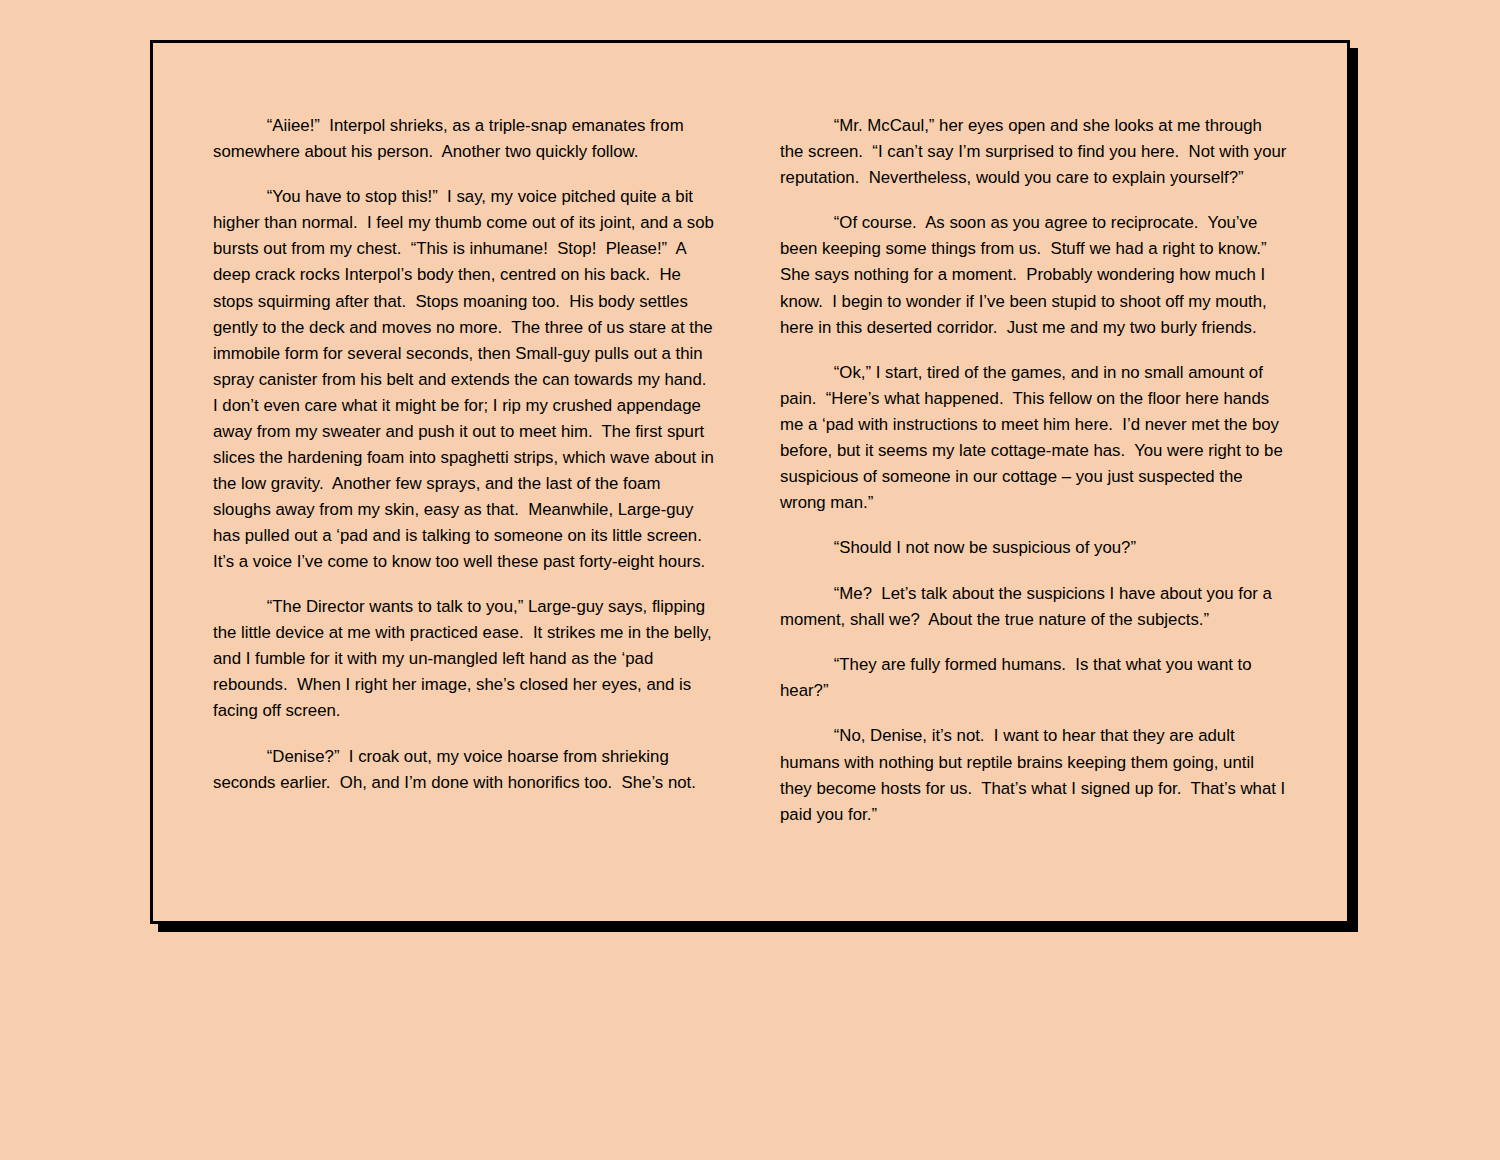“Aiiee!” Interpol shrieks, as a triple-snap emanates from somewhere about his person. Another two quickly follow.
“You have to stop this!” I say, my voice pitched quite a bit higher than normal. I feel my thumb come out of its joint, and a sob bursts out from my chest. “This is inhumane! Stop! Please!” A deep crack rocks Interpol’s body then, centred on his back. He stops squirming after that. Stops moaning too. His body settles gently to the deck and moves no more. The three of us stare at the immobile form for several seconds, then Small-guy pulls out a thin spray canister from his belt and extends the can towards my hand. I don’t even care what it might be for; I rip my crushed appendage away from my sweater and push it out to meet him. The first spurt slices the hardening foam into spaghetti strips, which wave about in the low gravity. Another few sprays, and the last of the foam sloughs away from my skin, easy as that. Meanwhile, Large-guy has pulled out a ‘pad and is talking to someone on its little screen. It’s a voice I’ve come to know too well these past forty-eight hours.
“The Director wants to talk to you,” Large-guy says, flipping the little device at me with practiced ease. It strikes me in the belly, and I fumble for it with my un-mangled left hand as the ‘pad rebounds. When I right her image, she’s closed her eyes, and is facing off screen.
“Denise?” I croak out, my voice hoarse from shrieking seconds earlier. Oh, and I’m done with honorifics too. She’s not.
“Mr. McCaul,” her eyes open and she looks at me through the screen. “I can’t say I’m surprised to find you here. Not with your reputation. Nevertheless, would you care to explain yourself?”
“Of course. As soon as you agree to reciprocate. You’ve been keeping some things from us. Stuff we had a right to know.” She says nothing for a moment. Probably wondering how much I know. I begin to wonder if I’ve been stupid to shoot off my mouth, here in this deserted corridor. Just me and my two burly friends.
“Ok,” I start, tired of the games, and in no small amount of pain. “Here’s what happened. This fellow on the floor here hands me a ‘pad with instructions to meet him here. I’d never met the boy before, but it seems my late cottage-mate has. You were right to be suspicious of someone in our cottage – you just suspected the wrong man.”
“Should I not now be suspicious of you?”
“Me? Let’s talk about the suspicions I have about you for a moment, shall we? About the true nature of the subjects.”
“They are fully formed humans. Is that what you want to hear?”
“No, Denise, it’s not. I want to hear that they are adult humans with nothing but reptile brains keeping them going, until they become hosts for us. That’s what I signed up for. That’s what I paid you for.”